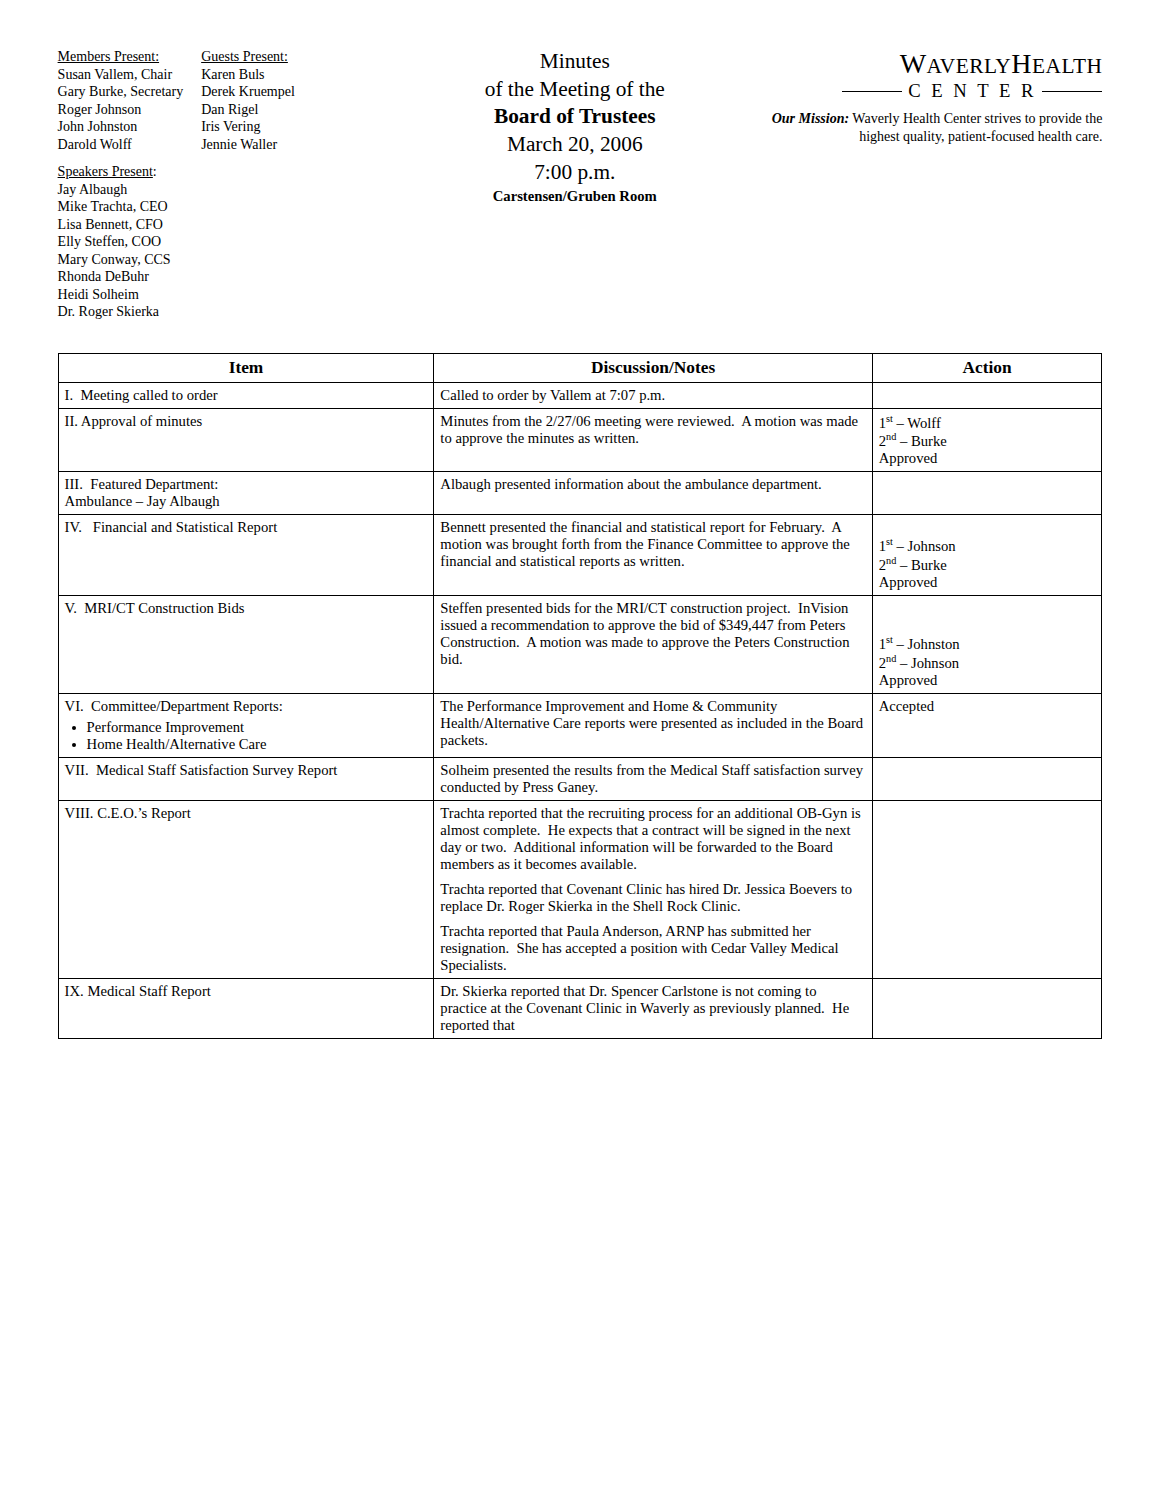Members Present:
Susan Vallem, Chair
Gary Burke, Secretary
Roger Johnson
John Johnston
Darold Wolff
Guests Present:
Karen Buls
Derek Kruempel
Dan Rigel
Iris Vering
Jennie Waller
Speakers Present:
Jay Albaugh
Mike Trachta, CEO
Lisa Bennett, CFO
Elly Steffen, COO
Mary Conway, CCS
Rhonda DeBuhr
Heidi Solheim
Dr. Roger Skierka
Minutes
of the Meeting of the
Board of Trustees
March 20, 2006
7:00 p.m.
Carstensen/Gruben Room
WAVERLYHEALTH
C E N T E R
Our Mission: Waverly Health Center strives to provide the highest quality, patient-focused health care.
| Item | Discussion/Notes | Action |
| --- | --- | --- |
| I. Meeting called to order | Called to order by Vallem at 7:07 p.m. | |
| II. Approval of minutes | Minutes from the 2/27/06 meeting were reviewed. A motion was made to approve the minutes as written. | 1 st – Wolff 2 nd – Burke Approved |
| III. Featured Department: Ambulance – Jay Albaugh | Albaugh presented information about the ambulance department. | |
| IV. Financial and Statistical Report | Bennett presented the financial and statistical report for February. A motion was brought forth from the Finance Committee to approve the financial and statistical reports as written. | 1 st – Johnson 2 nd – Burke Approved |
| V. MRI/CT Construction Bids | Steffen presented bids for the MRI/CT construction project. InVision issued a recommendation to approve the bid of $349,447 from Peters Construction. A motion was made to approve the Peters Construction bid. | 1 st – Johnston 2 nd – Johnson Approved |
| VI. Committee/Department Reports: Performance Improvement Home Health/Alternative Care | The Performance Improvement and Home & Community Health/Alternative Care reports were presented as included in the Board packets. | Accepted |
| VII. Medical Staff Satisfaction Survey Report | Solheim presented the results from the Medical Staff satisfaction survey conducted by Press Ganey. | |
| VIII. C.E.O.’s Report | Trachta reported that the recruiting process for an additional OB-Gyn is almost complete. He expects that a contract will be signed in the next day or two. Additional information will be forwarded to the Board members as it becomes available. Trachta reported that Covenant Clinic has hired Dr. Jessica Boevers to replace Dr. Roger Skierka in the Shell Rock Clinic. Trachta reported that Paula Anderson, ARNP has submitted her resignation. She has accepted a position with Cedar Valley Medical Specialists. | |
| IX. Medical Staff Report | Dr. Skierka reported that Dr. Spencer Carlstone is not coming to practice at the Covenant Clinic in Waverly as previously planned. He reported that | |